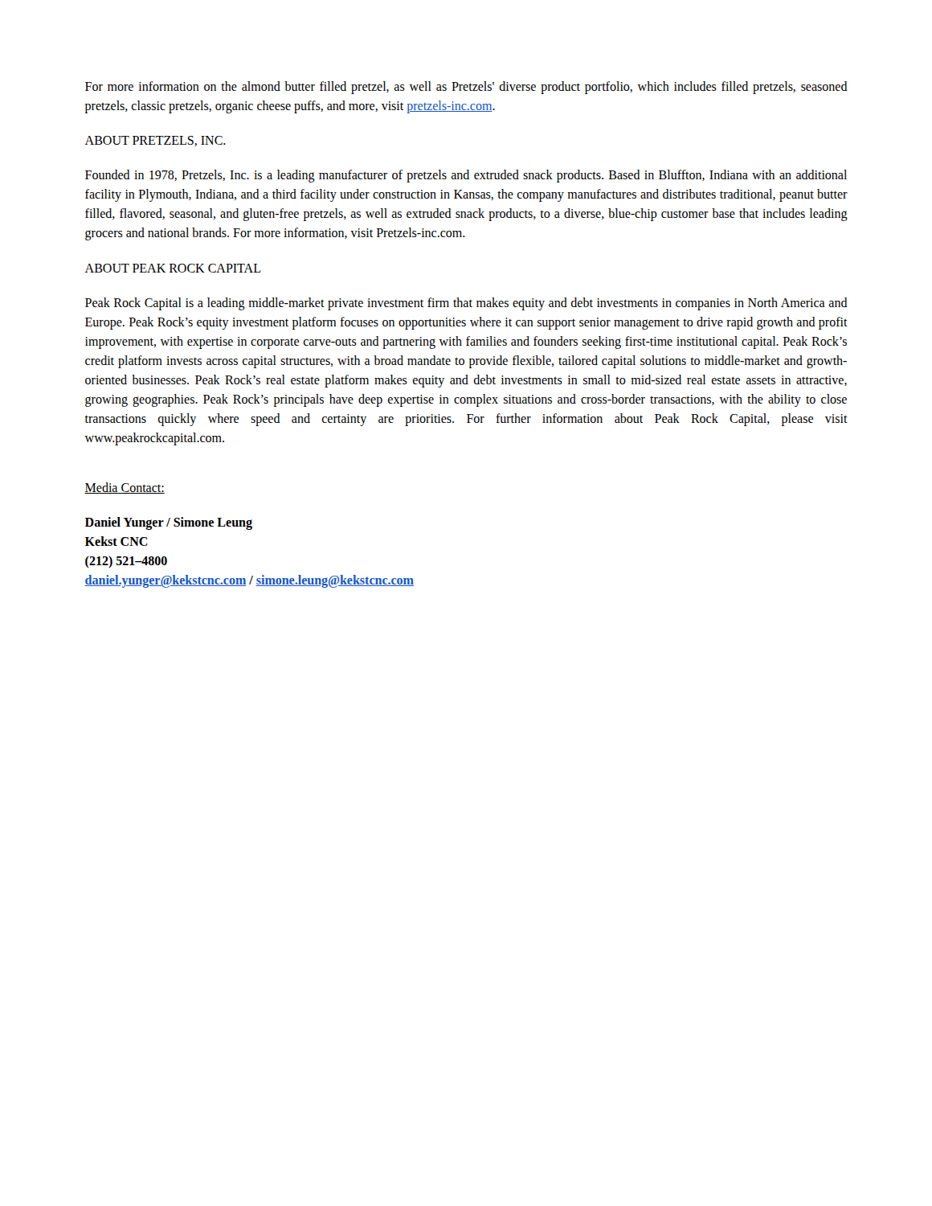For more information on the almond butter filled pretzel, as well as Pretzels' diverse product portfolio, which includes filled pretzels, seasoned pretzels, classic pretzels, organic cheese puffs, and more, visit pretzels-inc.com.
ABOUT PRETZELS, INC.
Founded in 1978, Pretzels, Inc. is a leading manufacturer of pretzels and extruded snack products. Based in Bluffton, Indiana with an additional facility in Plymouth, Indiana, and a third facility under construction in Kansas, the company manufactures and distributes traditional, peanut butter filled, flavored, seasonal, and gluten-free pretzels, as well as extruded snack products, to a diverse, blue-chip customer base that includes leading grocers and national brands. For more information, visit Pretzels-inc.com.
ABOUT PEAK ROCK CAPITAL
Peak Rock Capital is a leading middle-market private investment firm that makes equity and debt investments in companies in North America and Europe. Peak Rock’s equity investment platform focuses on opportunities where it can support senior management to drive rapid growth and profit improvement, with expertise in corporate carve-outs and partnering with families and founders seeking first-time institutional capital. Peak Rock’s credit platform invests across capital structures, with a broad mandate to provide flexible, tailored capital solutions to middle-market and growth-oriented businesses. Peak Rock’s real estate platform makes equity and debt investments in small to mid-sized real estate assets in attractive, growing geographies. Peak Rock’s principals have deep expertise in complex situations and cross-border transactions, with the ability to close transactions quickly where speed and certainty are priorities. For further information about Peak Rock Capital, please visit www.peakrockcapital.com.
Media Contact:
Daniel Yunger / Simone Leung
Kekst CNC
(212) 521–4800
daniel.yunger@kekstcnc.com / simone.leung@kekstcnc.com